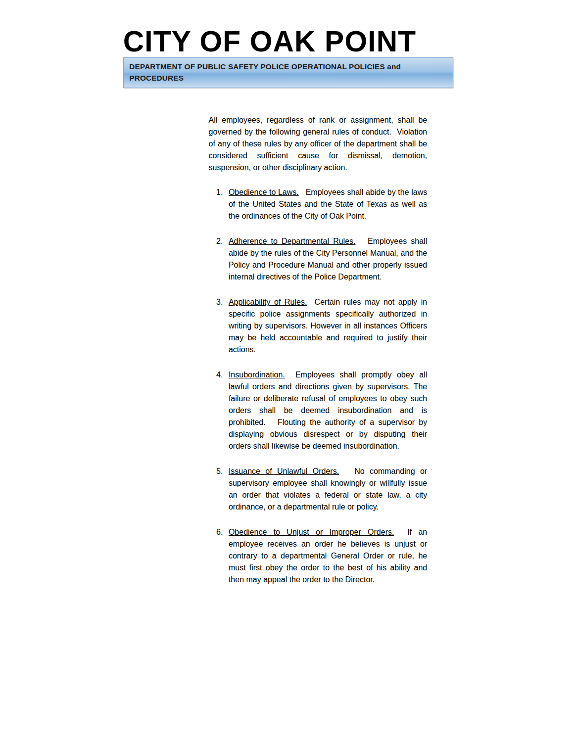CITY OF OAK POINT
DEPARTMENT OF PUBLIC SAFETY POLICE OPERATIONAL POLICIES and PROCEDURES
All employees, regardless of rank or assignment, shall be governed by the following general rules of conduct. Violation of any of these rules by any officer of the department shall be considered sufficient cause for dismissal, demotion, suspension, or other disciplinary action.
Obedience to Laws. Employees shall abide by the laws of the United States and the State of Texas as well as the ordinances of the City of Oak Point.
Adherence to Departmental Rules. Employees shall abide by the rules of the City Personnel Manual, and the Policy and Procedure Manual and other properly issued internal directives of the Police Department.
Applicability of Rules. Certain rules may not apply in specific police assignments specifically authorized in writing by supervisors. However in all instances Officers may be held accountable and required to justify their actions.
Insubordination. Employees shall promptly obey all lawful orders and directions given by supervisors. The failure or deliberate refusal of employees to obey such orders shall be deemed insubordination and is prohibited. Flouting the authority of a supervisor by displaying obvious disrespect or by disputing their orders shall likewise be deemed insubordination.
Issuance of Unlawful Orders. No commanding or supervisory employee shall knowingly or willfully issue an order that violates a federal or state law, a city ordinance, or a departmental rule or policy.
Obedience to Unjust or Improper Orders. If an employee receives an order he believes is unjust or contrary to a departmental General Order or rule, he must first obey the order to the best of his ability and then may appeal the order to the Director.